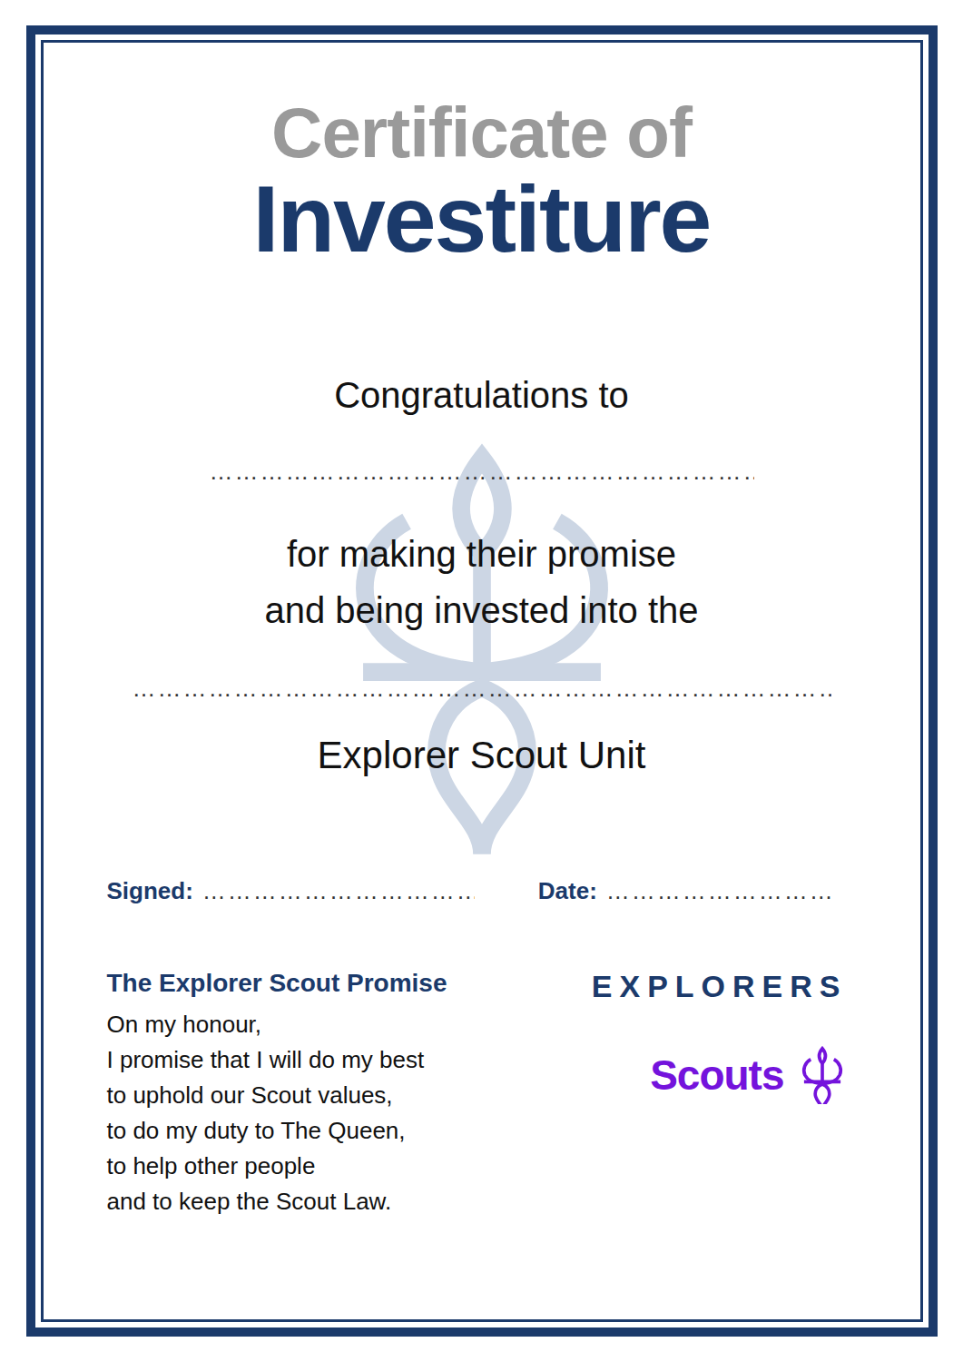Certificate of Investiture
Congratulations to
……………………………………………………………
for making their promise
and being invested into the
………………………………………………………………………………
Explorer Scout Unit
Signed: ………………………………………
Date: ……………………………
The Explorer Scout Promise
On my honour,
I promise that I will do my best
to uphold our Scout values,
to do my duty to The Queen,
to help other people
and to keep the Scout Law.
EXPLORERS
Scouts